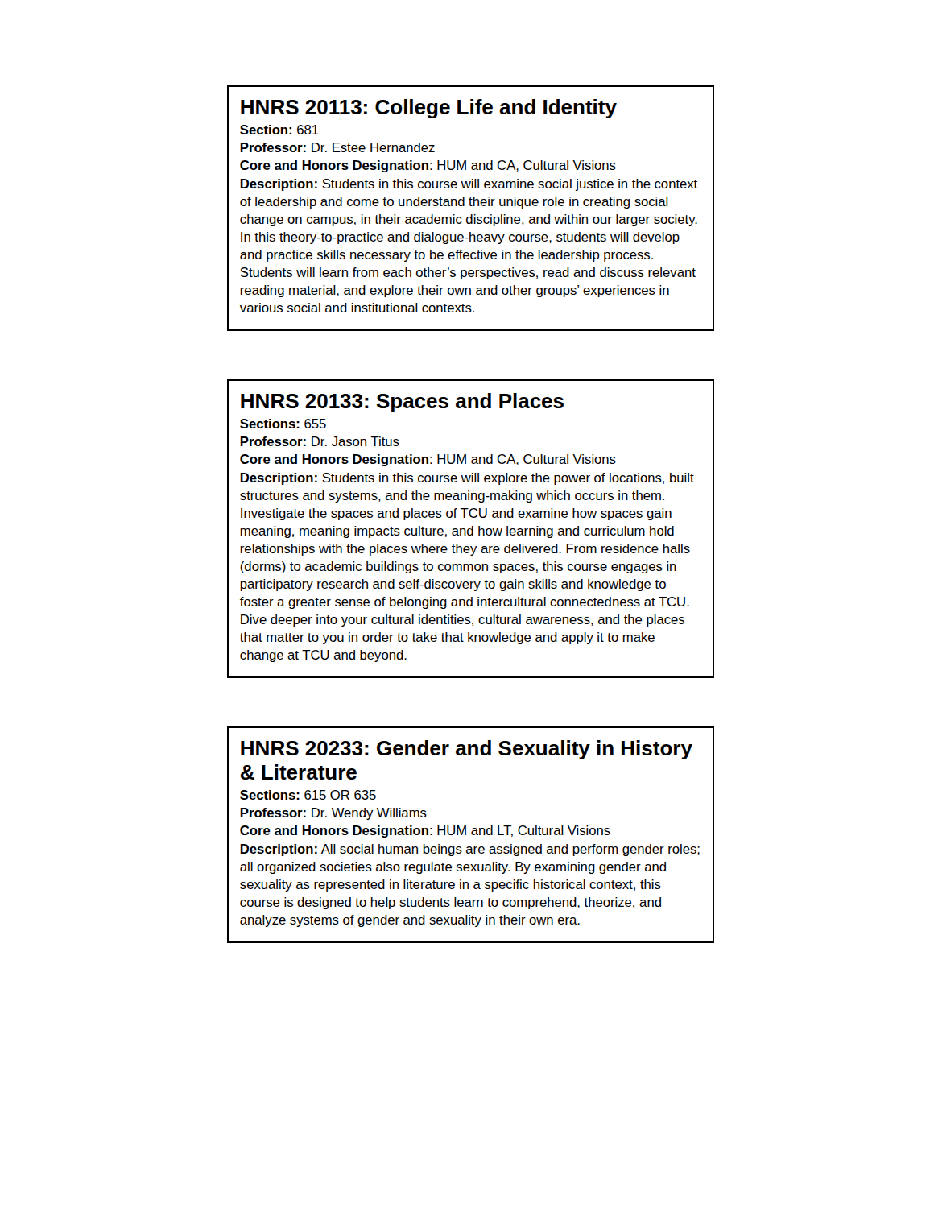HNRS 20113: College Life and Identity
Section: 681
Professor: Dr. Estee Hernandez
Core and Honors Designation: HUM and CA, Cultural Visions
Description: Students in this course will examine social justice in the context of leadership and come to understand their unique role in creating social change on campus, in their academic discipline, and within our larger society. In this theory-to-practice and dialogue-heavy course, students will develop and practice skills necessary to be effective in the leadership process. Students will learn from each other’s perspectives, read and discuss relevant reading material, and explore their own and other groups’ experiences in various social and institutional contexts.
HNRS 20133: Spaces and Places
Sections: 655
Professor: Dr. Jason Titus
Core and Honors Designation: HUM and CA, Cultural Visions
Description: Students in this course will explore the power of locations, built structures and systems, and the meaning-making which occurs in them. Investigate the spaces and places of TCU and examine how spaces gain meaning, meaning impacts culture, and how learning and curriculum hold relationships with the places where they are delivered. From residence halls (dorms) to academic buildings to common spaces, this course engages in participatory research and self-discovery to gain skills and knowledge to foster a greater sense of belonging and intercultural connectedness at TCU. Dive deeper into your cultural identities, cultural awareness, and the places that matter to you in order to take that knowledge and apply it to make change at TCU and beyond.
HNRS 20233: Gender and Sexuality in History & Literature
Sections: 615 OR 635
Professor: Dr. Wendy Williams
Core and Honors Designation: HUM and LT, Cultural Visions
Description: All social human beings are assigned and perform gender roles; all organized societies also regulate sexuality. By examining gender and sexuality as represented in literature in a specific historical context, this course is designed to help students learn to comprehend, theorize, and analyze systems of gender and sexuality in their own era.